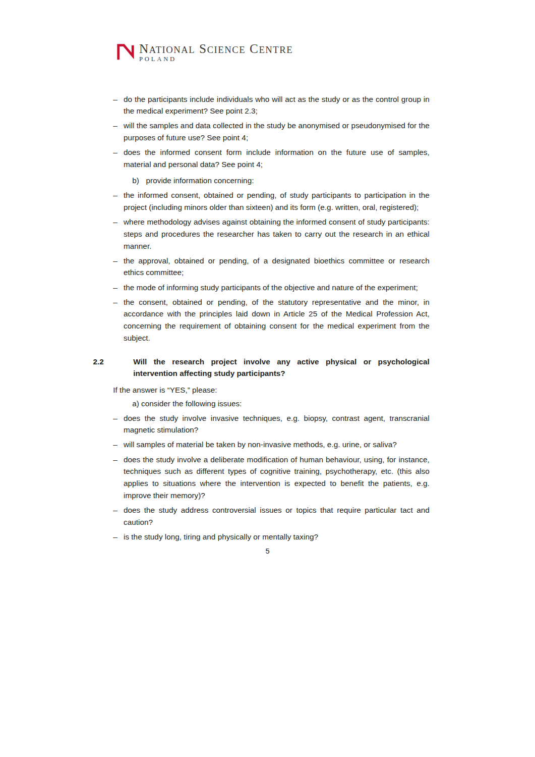NATIONAL SCIENCE CENTRE
POLAND
do the participants include individuals who will act as the study or as the control group in the medical experiment? See point 2.3;
will the samples and data collected in the study be anonymised or pseudonymised for the purposes of future use? See point 4;
does the informed consent form include information on the future use of samples, material and personal data? See point 4;
b) provide information concerning:
the informed consent, obtained or pending, of study participants to participation in the project (including minors older than sixteen) and its form (e.g. written, oral, registered);
where methodology advises against obtaining the informed consent of study participants: steps and procedures the researcher has taken to carry out the research in an ethical manner.
the approval, obtained or pending, of a designated bioethics committee or research ethics committee;
the mode of informing study participants of the objective and nature of the experiment;
the consent, obtained or pending, of the statutory representative and the minor, in accordance with the principles laid down in Article 25 of the Medical Profession Act, concerning the requirement of obtaining consent for the medical experiment from the subject.
2.2 Will the research project involve any active physical or psychological intervention affecting study participants?
If the answer is “YES,” please:
a) consider the following issues:
does the study involve invasive techniques, e.g. biopsy, contrast agent, transcranial magnetic stimulation?
will samples of material be taken by non-invasive methods, e.g. urine, or saliva?
does the study involve a deliberate modification of human behaviour, using, for instance, techniques such as different types of cognitive training, psychotherapy, etc. (this also applies to situations where the intervention is expected to benefit the patients, e.g. improve their memory)?
does the study address controversial issues or topics that require particular tact and caution?
is the study long, tiring and physically or mentally taxing?
5